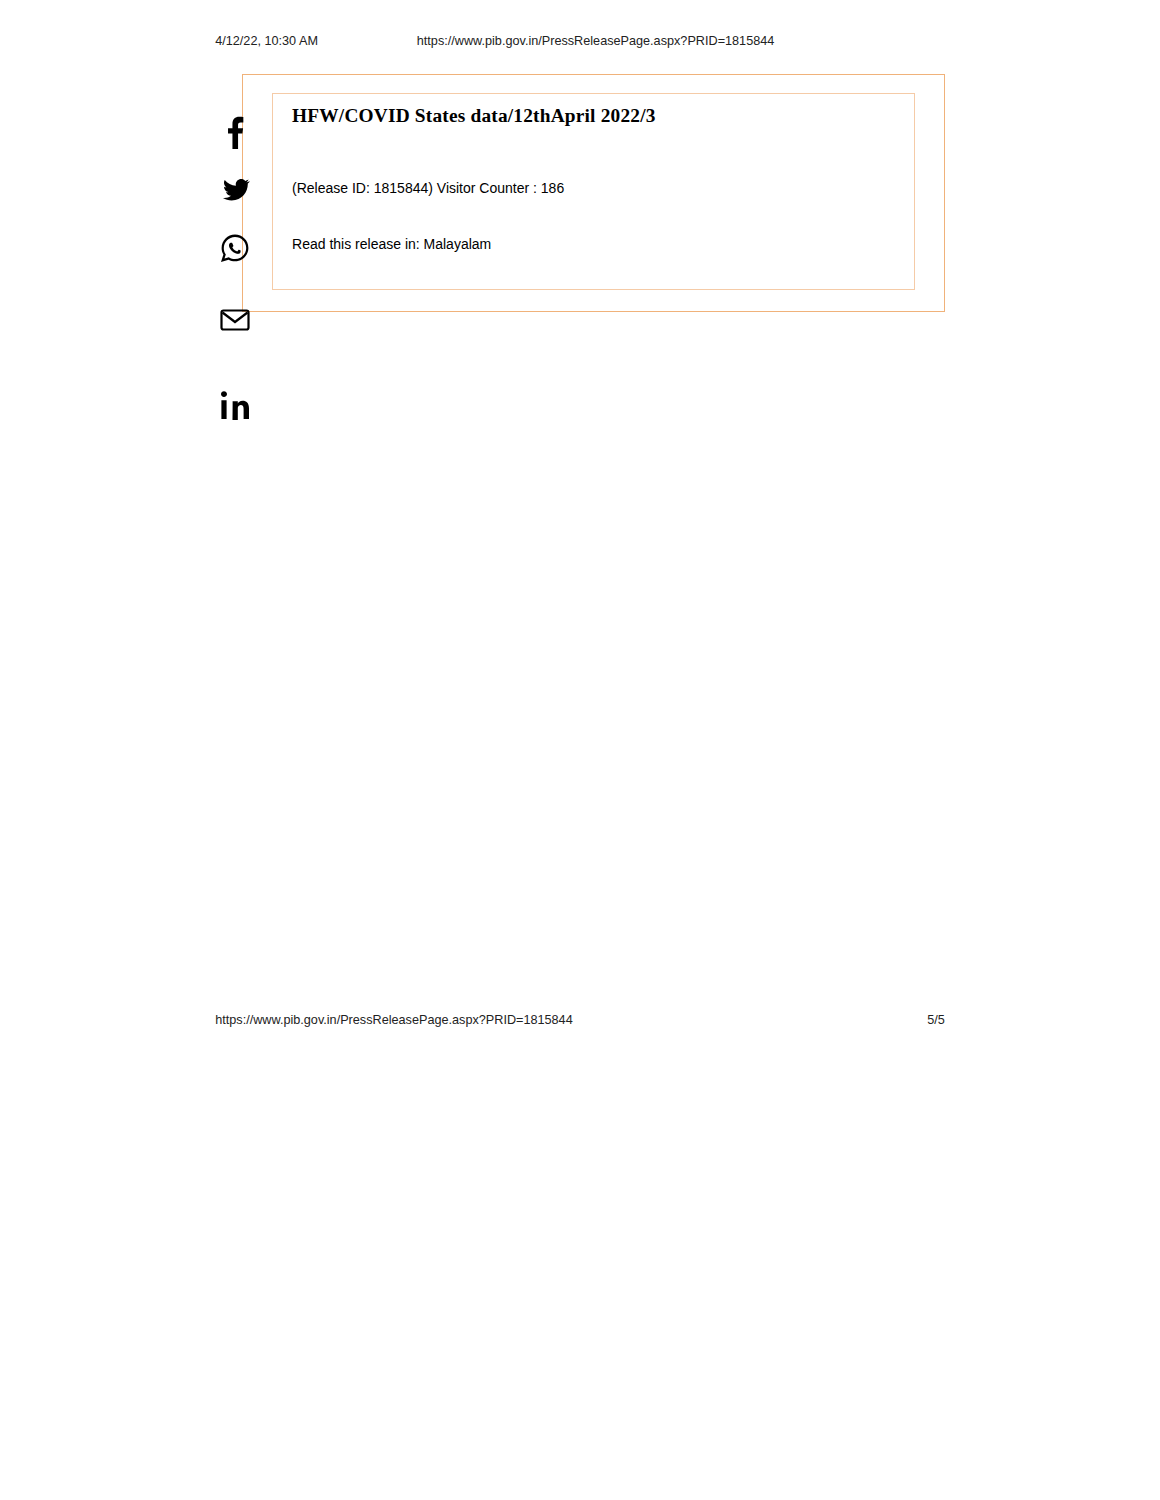4/12/22, 10:30 AM
https://www.pib.gov.in/PressReleasePage.aspx?PRID=1815844
HFW/COVID States data/12thApril 2022/3
(Release ID: 1815844) Visitor Counter : 186
Read this release in: Malayalam
https://www.pib.gov.in/PressReleasePage.aspx?PRID=1815844
5/5